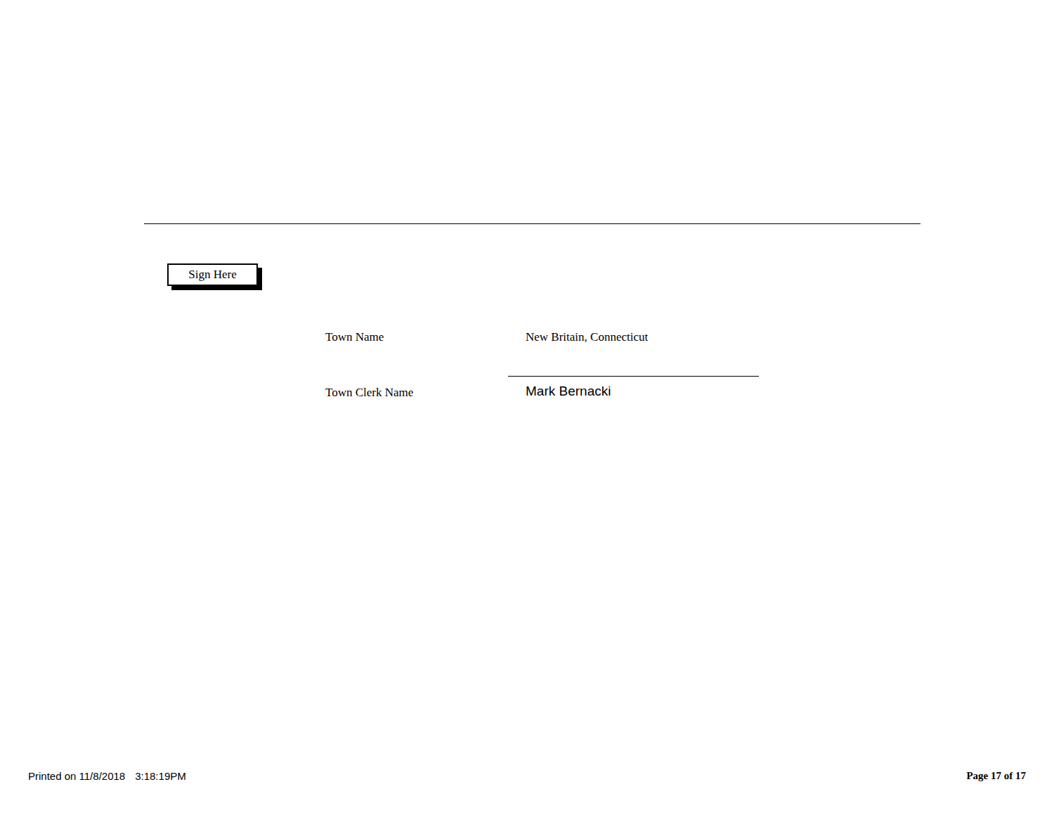Sign Here
Town Name
New Britain, Connecticut
Town Clerk Name
Mark Bernacki
Printed on 11/8/20183:18:19PM
Page 17 of 17